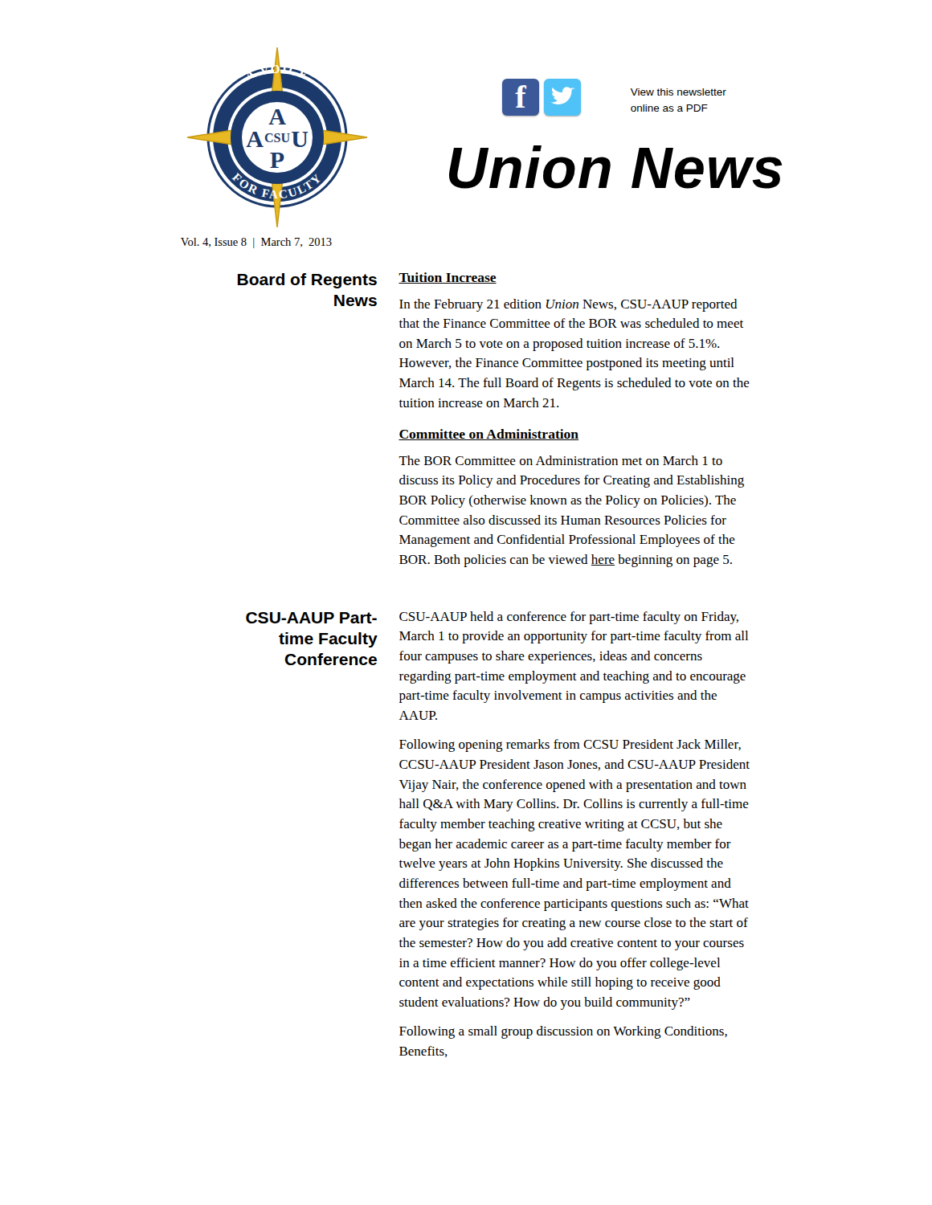A A U P CSU CSU A VOICE FOR FACULTY
f
View this newsletter online as a PDF
Union News
Vol. 4, Issue 8 | March 7, 2013
Board of Regents
News
Tuition Increase
In the February 21 edition Union News, CSU-AAUP reported that the Finance Committee of the BOR was scheduled to meet on March 5 to vote on a proposed tuition increase of 5.1%. However, the Finance Committee postponed its meeting until March 14. The full Board of Regents is scheduled to vote on the tuition increase on March 21.
Committee on Administration
The BOR Committee on Administration met on March 1 to discuss its Policy and Procedures for Creating and Establishing BOR Policy (otherwise known as the Policy on Policies). The Committee also discussed its Human Resources Policies for Management and Confidential Professional Employees of the BOR. Both policies can be viewed here beginning on page 5.
CSU-AAUP Part-
time Faculty
Conference
CSU-AAUP held a conference for part-time faculty on Friday, March 1 to provide an opportunity for part-time faculty from all four campuses to share experiences, ideas and concerns regarding part-time employment and teaching and to encourage part-time faculty involvement in campus activities and the AAUP.
Following opening remarks from CCSU President Jack Miller, CCSU-AAUP President Jason Jones, and CSU-AAUP President Vijay Nair, the conference opened with a presentation and town hall Q&A with Mary Collins. Dr. Collins is currently a full-time faculty member teaching creative writing at CCSU, but she began her academic career as a part-time faculty member for twelve years at John Hopkins University. She discussed the differences between full-time and part-time employment and then asked the conference participants questions such as: “What are your strategies for creating a new course close to the start of the semester? How do you add creative content to your courses in a time efficient manner? How do you offer college-level content and expectations while still hoping to receive good student evaluations? How do you build community?”
Following a small group discussion on Working Conditions, Benefits,